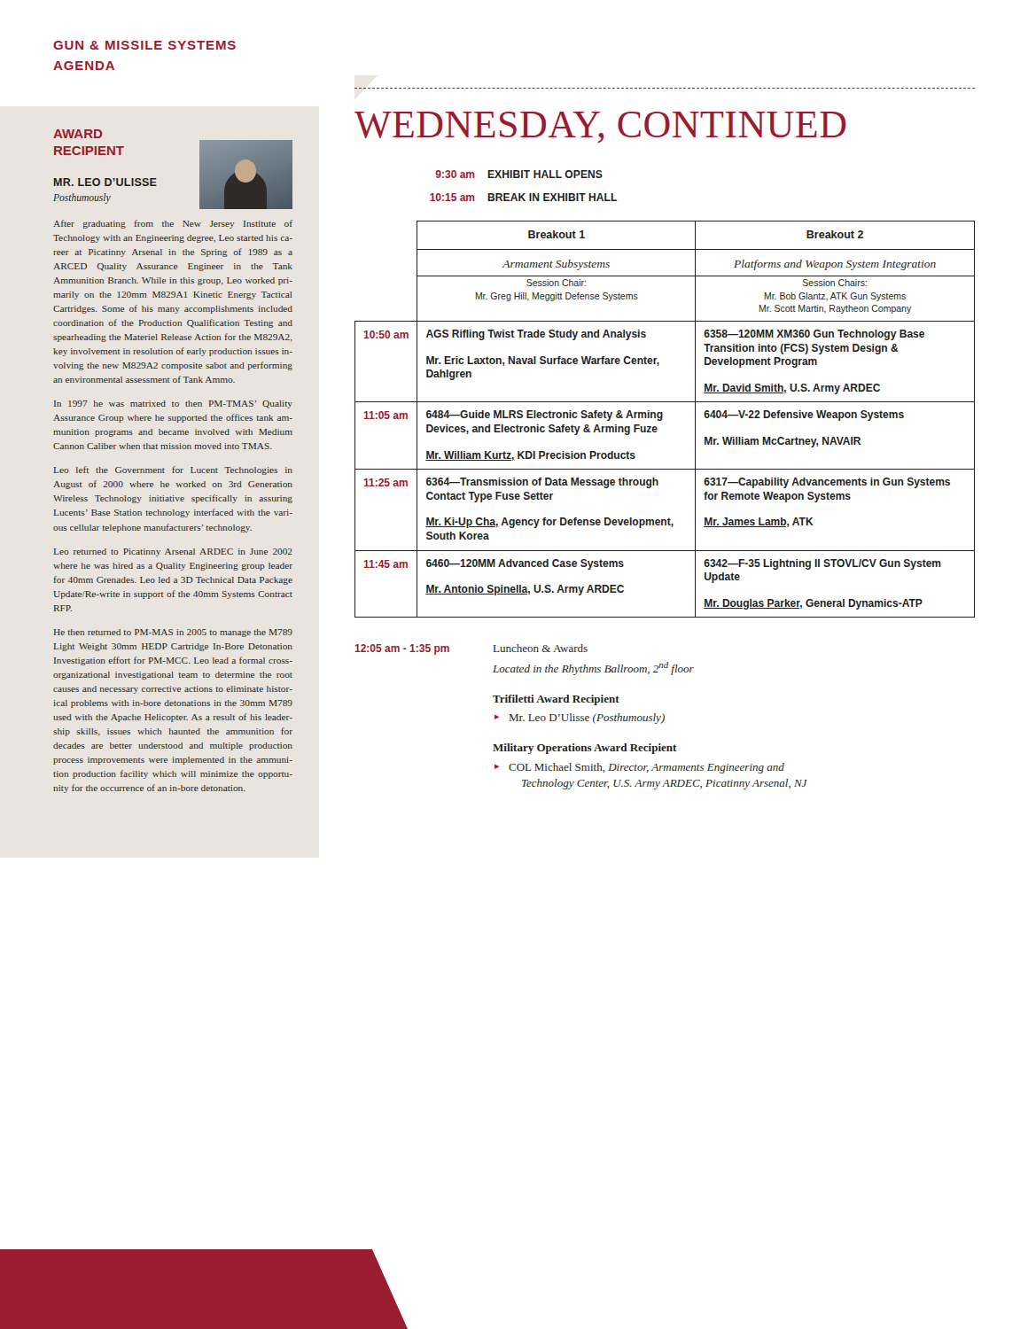Gun & Missile Systems
Agenda
Award
Recipient
Mr. Leo D’Ulisse
Posthumously
After graduating from the New Jersey Institute of Technology with an Engineering degree, Leo started his career at Picatinny Arsenal in the Spring of 1989 as a ARCED Quality Assurance Engineer in the Tank Ammunition Branch. While in this group, Leo worked primarily on the 120mm M829A1 Kinetic Energy Tactical Cartridges. Some of his many accomplishments included coordination of the Production Qualification Testing and spearheading the Materiel Release Action for the M829A2, key involvement in resolution of early production issues involving the new M829A2 composite sabot and performing an environmental assessment of Tank Ammo.
In 1997 he was matrixed to then PM-TMAS’ Quality Assurance Group where he supported the offices tank ammunition programs and became involved with Medium Cannon Caliber when that mission moved into TMAS.
Leo left the Government for Lucent Technologies in August of 2000 where he worked on 3rd Generation Wireless Technology initiative specifically in assuring Lucents’ Base Station technology interfaced with the various cellular telephone manufacturers’ technology.
Leo returned to Picatinny Arsenal ARDEC in June 2002 where he was hired as a Quality Engineering group leader for 40mm Grenades. Leo led a 3D Technical Data Package Update/Re-write in support of the 40mm Systems Contract RFP.
He then returned to PM-MAS in 2005 to manage the M789 Light Weight 30mm HEDP Cartridge In-Bore Detonation Investigation effort for PM-MCC. Leo lead a formal cross-organizational investigational team to determine the root causes and necessary corrective actions to eliminate historical problems with in-bore detonations in the 30mm M789 used with the Apache Helicopter. As a result of his leadership skills, issues which haunted the ammunition for decades are better understood and multiple production process improvements were implemented in the ammunition production facility which will minimize the opportunity for the occurrence of an in-bore detonation.
WEDNESDAY, CONTINUED
9:30 am
EXHIBIT HALL OPENS
10:15 am
BREAK IN EXHIBIT HALL
| | Breakout 1 | Breakout 2 |
| --- | --- | --- |
| | Armament Subsystems | Platforms and Weapon System Integration |
| | Session Chair: Mr. Greg Hill, Meggitt Defense Systems | Session Chairs: Mr. Bob Glantz, ATK Gun Systems Mr. Scott Martin, Raytheon Company |
| 10:50 am | AGS Rifling Twist Trade Study and Analysis Mr. Eric Laxton, Naval Surface Warfare Center, Dahlgren | 6358—120MM XM360 Gun Technology Base Transition into (FCS) System Design & Development Program Mr. David Smith, U.S. Army ARDEC |
| 11:05 am | 6484—Guide MLRS Electronic Safety & Arming Devices, and Electronic Safety & Arming Fuze Mr. William Kurtz, KDI Precision Products | 6404—V-22 Defensive Weapon Systems Mr. William McCartney, NAVAIR |
| 11:25 am | 6364—Transmission of Data Message through Contact Type Fuse Setter Mr. Ki-Up Cha, Agency for Defense Development, South Korea | 6317—Capability Advancements in Gun Systems for Remote Weapon Systems Mr. James Lamb, ATK |
| 11:45 am | 6460—120MM Advanced Case Systems Mr. Antonio Spinella, U.S. Army ARDEC | 6342—F-35 Lightning II STOVL/CV Gun System Update Mr. Douglas Parker, General Dynamics-ATP |
12:05 am - 1:35 pm
Luncheon & Awards
Located in the Rhythms Ballroom, 2nd floor
Trifiletti Award Recipient
Mr. Leo D’Ulisse (Posthumously)
Military Operations Award Recipient
COL Michael Smith, Director, Armaments Engineering and Technology Center, U.S. Army ARDEC, Picatinny Arsenal, NJ